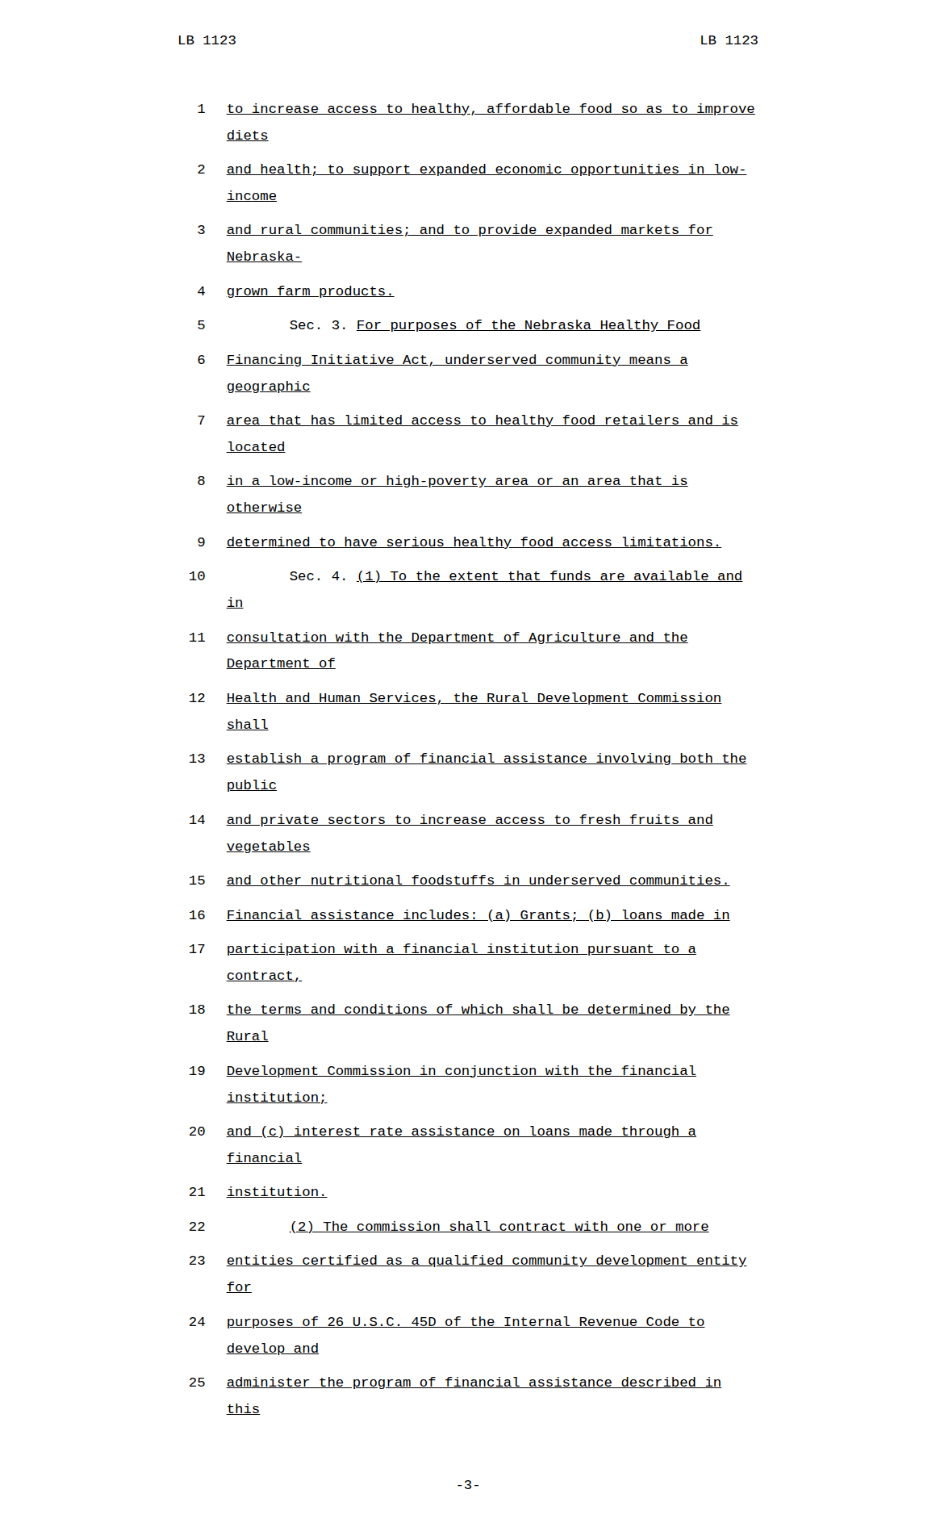LB 1123 LB 1123
to increase access to healthy, affordable food so as to improve diets
and health; to support expanded economic opportunities in low-income
and rural communities; and to provide expanded markets for Nebraska-
grown farm products.
Sec. 3. For purposes of the Nebraska Healthy Food
Financing Initiative Act, underserved community means a geographic
area that has limited access to healthy food retailers and is located
in a low-income or high-poverty area or an area that is otherwise
determined to have serious healthy food access limitations.
Sec. 4. (1) To the extent that funds are available and in
consultation with the Department of Agriculture and the Department of
Health and Human Services, the Rural Development Commission shall
establish a program of financial assistance involving both the public
and private sectors to increase access to fresh fruits and vegetables
and other nutritional foodstuffs in underserved communities.
Financial assistance includes: (a) Grants; (b) loans made in
participation with a financial institution pursuant to a contract,
the terms and conditions of which shall be determined by the Rural
Development Commission in conjunction with the financial institution;
and (c) interest rate assistance on loans made through a financial
institution.
(2) The commission shall contract with one or more
entities certified as a qualified community development entity for
purposes of 26 U.S.C. 45D of the Internal Revenue Code to develop and
administer the program of financial assistance described in this
-3-